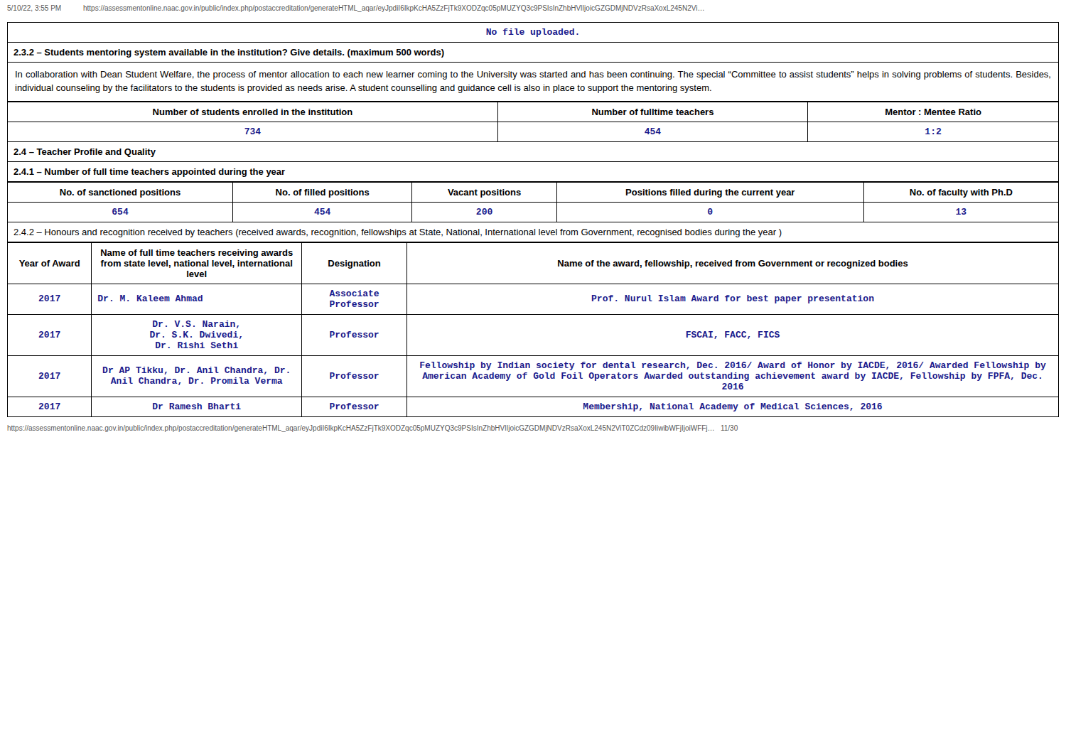5/10/22, 3:55 PM https://assessmentonline.naac.gov.in/public/index.php/postaccreditation/generateHTML_aqar/eyJpdiI6IkpKcHA5ZzFjTk9XODZqc05pMUZYQ3c9PSIsInZhbHVlIjoicGZGDMjNDVzRsaXoxL245N2Vi…
| No file uploaded. |
2.3.2 – Students mentoring system available in the institution? Give details. (maximum 500 words)
In collaboration with Dean Student Welfare, the process of mentor allocation to each new learner coming to the University was started and has been continuing. The special “Committee to assist students” helps in solving problems of students. Besides, individual counseling by the facilitators to the students is provided as needs arise. A student counselling and guidance cell is also in place to support the mentoring system.
| Number of students enrolled in the institution | Number of fulltime teachers | Mentor : Mentee Ratio |
| 734 | 454 | 1:2 |
2.4 – Teacher Profile and Quality
2.4.1 – Number of full time teachers appointed during the year
| No. of sanctioned positions | No. of filled positions | Vacant positions | Positions filled during the current year | No. of faculty with Ph.D |
| 654 | 454 | 200 | 0 | 13 |
2.4.2 – Honours and recognition received by teachers (received awards, recognition, fellowships at State, National, International level from Government, recognised bodies during the year )
| Year of Award | Name of full time teachers receiving awards from state level, national level, international level | Designation | Name of the award, fellowship, received from Government or recognized bodies |
| 2017 | Dr. M. Kaleem Ahmad | Associate Professor | Prof. Nurul Islam Award for best paper presentation |
| 2017 | Dr. V.S. Narain, Dr. S.K. Dwivedi, Dr. Rishi Sethi | Professor | FSCAI, FACC, FICS |
| 2017 | Dr AP Tikku, Dr. Anil Chandra, Dr. Anil Chandra, Dr. Promila Verma | Professor | Fellowship by Indian society for dental research, Dec. 2016/ Award of Honor by IACDE, 2016/ Awarded Fellowship by American Academy of Gold Foil Operators Awarded outstanding achievement award by IACDE, Fellowship by FPFA, Dec. 2016 |
| 2017 | Dr Ramesh Bharti | Professor | Membership, National Academy of Medical Sciences, 2016 |
https://assessmentonline.naac.gov.in/public/index.php/postaccreditation/generateHTML_aqar/eyJpdiI6IkpKcHA5ZzFjTk9XODZqc05pMUZYQ3c9PSIsInZhbHVlIjoicGZGDMjNDVzRsaXoxL245N2ViT0ZCdz09IiwibWFjIjoiWFFj… 11/30